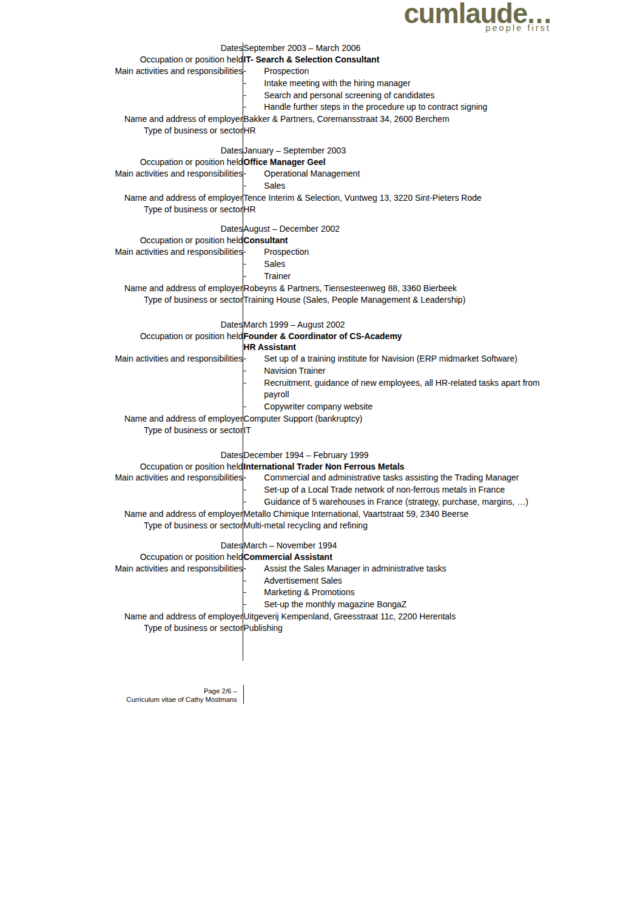cumlaude...
people first
| Dates | September 2003 – March 2006 |
| Occupation or position held | IT- Search & Selection Consultant |
| Main activities and responsibilities | Prospection Intake meeting with the hiring manager Search and personal screening of candidates Handle further steps in the procedure up to contract signing |
| Name and address of employer | Bakker & Partners, Coremansstraat 34, 2600 Berchem |
| Type of business or sector | HR |
| Dates | January – September 2003 |
| Occupation or position held | Office Manager Geel |
| Main activities and responsibilities | Operational Management Sales |
| Name and address of employer | Tence Interim & Selection, Vuntweg 13, 3220 Sint-Pieters Rode |
| Type of business or sector | HR |
| Dates | August – December 2002 |
| Occupation or position held | Consultant |
| Main activities and responsibilities | Prospection Sales Trainer |
| Name and address of employer | Robeyns & Partners, Tiensesteenweg 88, 3360 Bierbeek |
| Type of business or sector | Training House (Sales, People Management & Leadership) |
| Dates | March 1999 – August 2002 |
| Occupation or position held | Founder & Coordinator of CS-Academy HR Assistant |
| Main activities and responsibilities | Set up of a training institute for Navision (ERP midmarket Software) Navision Trainer Recruitment, guidance of new employees, all HR-related tasks apart from payroll Copywriter company website |
| Name and address of employer | Computer Support (bankruptcy) |
| Type of business or sector | IT |
| Dates | December 1994 – February 1999 |
| Occupation or position held | International Trader Non Ferrous Metals |
| Main activities and responsibilities | Commercial and administrative tasks assisting the Trading Manager Set-up of a Local Trade network of non-ferrous metals in France Guidance of 5 warehouses in France (strategy, purchase, margins, …) |
| Name and address of employer | Metallo Chimique International, Vaartstraat 59, 2340 Beerse |
| Type of business or sector | Multi-metal recycling and refining |
| Dates | March – November 1994 |
| Occupation or position held | Commercial Assistant |
| Main activities and responsibilities | Assist the Sales Manager in administrative tasks Advertisement Sales Marketing & Promotions Set-up the monthly magazine BongaZ |
| Name and address of employer | Uitgeverij Kempenland, Greesstraat 11c, 2200 Herentals |
| Type of business or sector | Publishing |
Page 2/6 –
Curriculum vitae of Cathy Mostmans